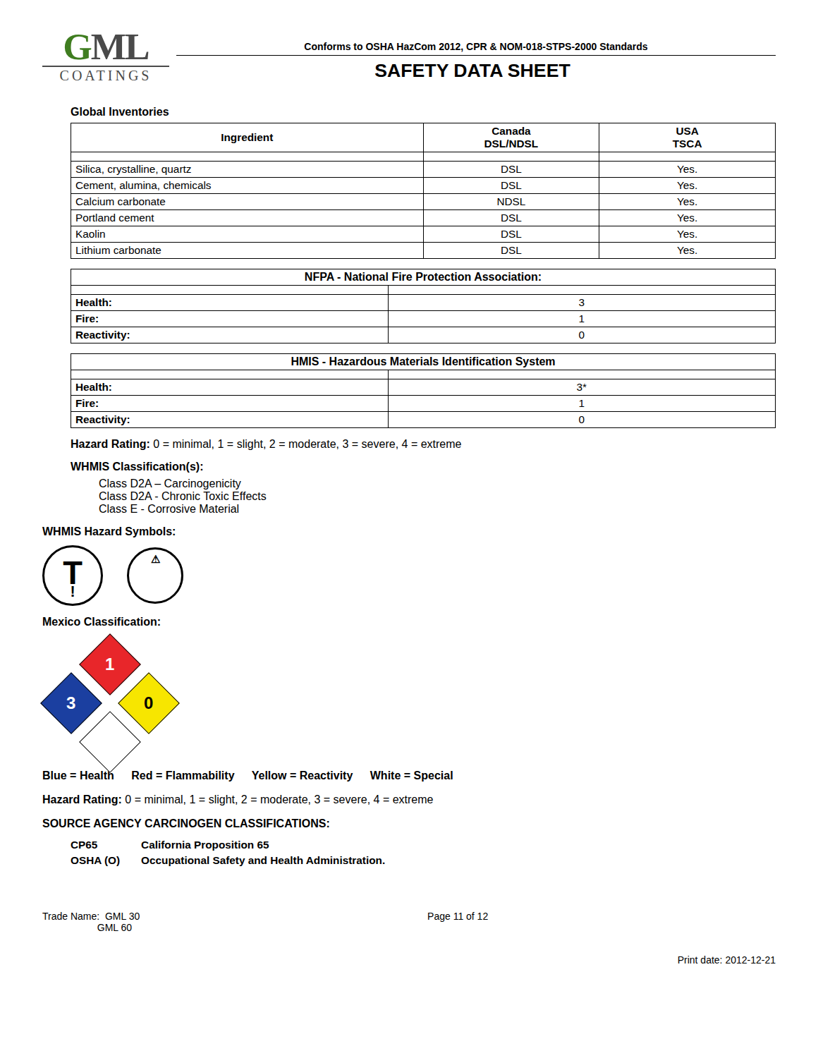GML
COATINGS
Conforms to OSHA HazCom 2012, CPR & NOM-018-STPS-2000 Standards
SAFETY DATA SHEET
Global Inventories
| Ingredient | Canada DSL/NDSL | USA TSCA |
| --- | --- | --- |
| Silica, crystalline, quartz | DSL | Yes. |
| Cement, alumina, chemicals | DSL | Yes. |
| Calcium carbonate | NDSL | Yes. |
| Portland cement | DSL | Yes. |
| Kaolin | DSL | Yes. |
| Lithium carbonate | DSL | Yes. |
| NFPA - National Fire Protection Association: |
| Health: | 3 |
| Fire: | 1 |
| Reactivity: | 0 |
| HMIS - Hazardous Materials Identification System |
| Health: | 3* |
| Fire: | 1 |
| Reactivity: | 0 |
Hazard Rating: 0 = minimal, 1 = slight, 2 = moderate, 3 = severe, 4 = extreme
WHMIS Classification(s):
Class D2A – Carcinogenicity
Class D2A - Chronic Toxic Effects
Class E - Corrosive Material
WHMIS Hazard Symbols:
! ⚠
Mexico Classification:
1
3
0
Blue = Health Red = Flammability Yellow = Reactivity White = Special
Hazard Rating: 0 = minimal, 1 = slight, 2 = moderate, 3 = severe, 4 = extreme
SOURCE AGENCY CARCINOGEN CLASSIFICATIONS:
| CP65 | California Proposition 65 |
| OSHA (O) | Occupational Safety and Health Administration. |
Trade Name: GML 30
GML 60
Page 11 of 12
Print date: 2012-12-21